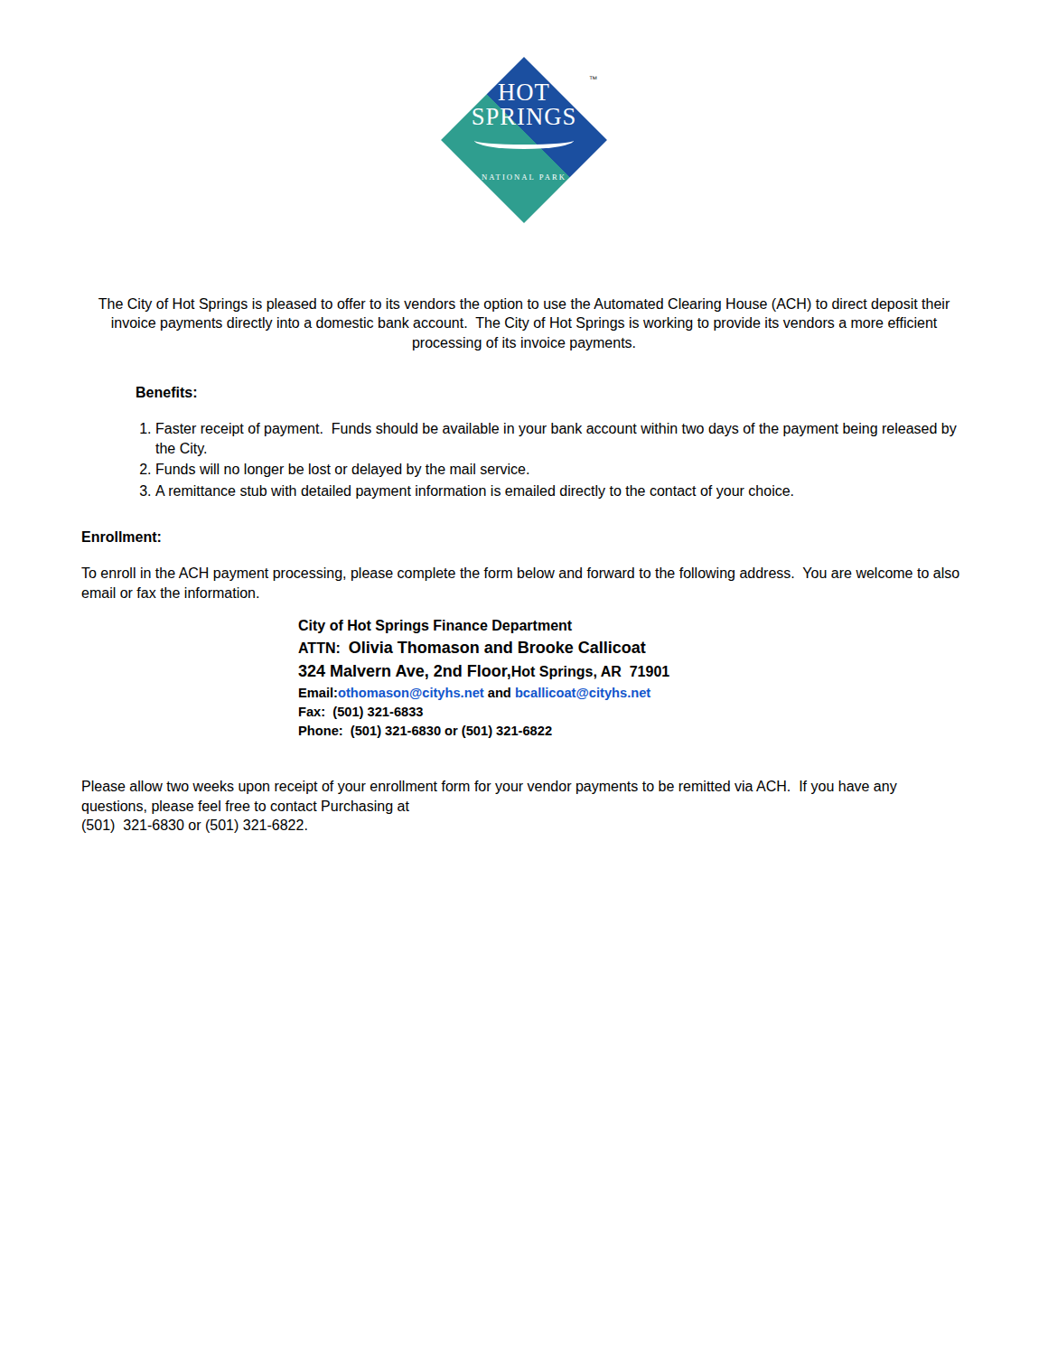™
HOT SPRINGS NATIONAL PARK
The City of Hot Springs is pleased to offer to its vendors the option to use the Automated Clearing House (ACH) to direct deposit their invoice payments directly into a domestic bank account. The City of Hot Springs is working to provide its vendors a more efficient processing of its invoice payments.
Benefits:
Faster receipt of payment. Funds should be available in your bank account within two days of the payment being released by the City.
Funds will no longer be lost or delayed by the mail service.
A remittance stub with detailed payment information is emailed directly to the contact of your choice.
Enrollment:
To enroll in the ACH payment processing, please complete the form below and forward to the following address. You are welcome to also email or fax the information.
City of Hot Springs Finance Department
ATTN: Olivia Thomason and Brooke Callicoat
324 Malvern Ave, 2nd Floor, Hot Springs, AR 71901
Email:othomason@cityhs.net and bcallicoat@cityhs.net
Fax: (501) 321-6833
Phone: (501) 321-6830 or (501) 321-6822
Please allow two weeks upon receipt of your enrollment form for your vendor payments to be remitted via ACH. If you have any questions, please feel free to contact Purchasing at
(501) 321-6830 or (501) 321-6822.